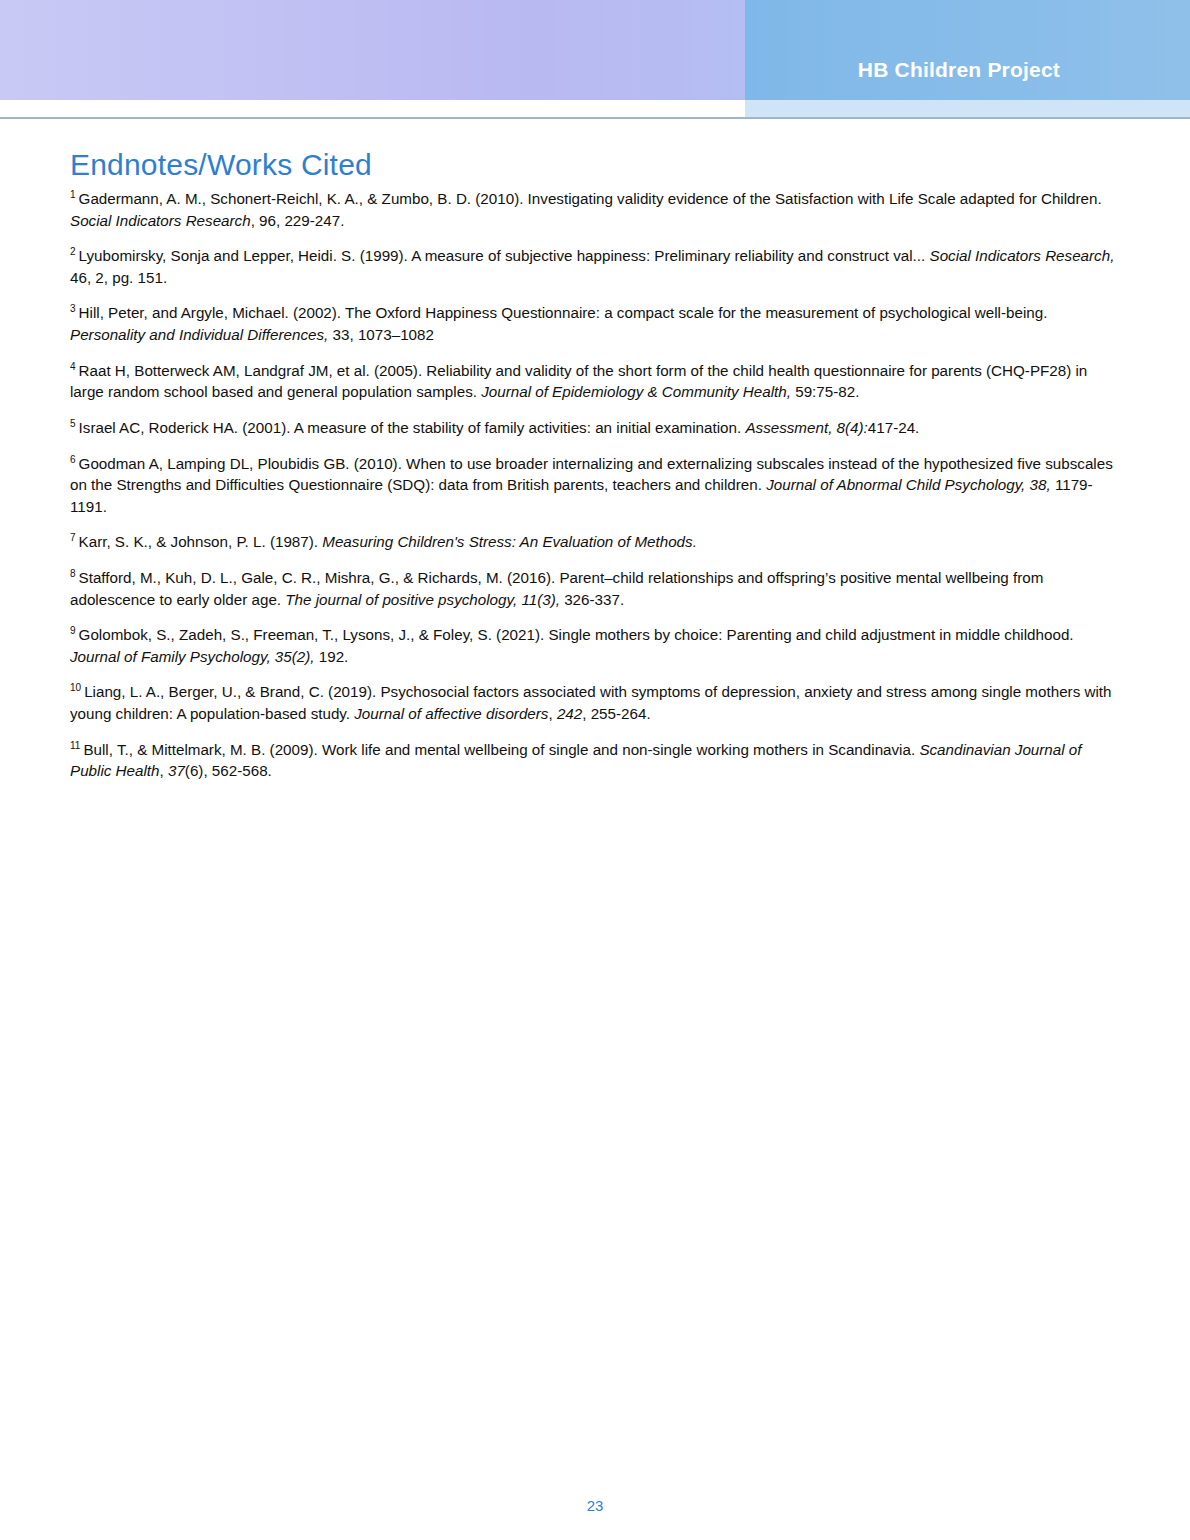HB Children Project
Endnotes/Works Cited
Gadermann, A. M., Schonert-Reichl, K. A., & Zumbo, B. D. (2010). Investigating validity evidence of the Satisfaction with Life Scale adapted for Children. Social Indicators Research, 96, 229-247.
Lyubomirsky, Sonja and Lepper, Heidi. S. (1999). A measure of subjective happiness: Preliminary reliability and construct val... Social Indicators Research, 46, 2, pg. 151.
Hill, Peter, and Argyle, Michael. (2002). The Oxford Happiness Questionnaire: a compact scale for the measurement of psychological well-being. Personality and Individual Differences, 33, 1073–1082
Raat H, Botterweck AM, Landgraf JM, et al. (2005). Reliability and validity of the short form of the child health questionnaire for parents (CHQ-PF28) in large random school based and general population samples. Journal of Epidemiology & Community Health, 59:75-82.
Israel AC, Roderick HA. (2001). A measure of the stability of family activities: an initial examination. Assessment, 8(4): 417-24.
Goodman A, Lamping DL, Ploubidis GB. (2010). When to use broader internalizing and externalizing subscales instead of the hypothesized five subscales on the Strengths and Difficulties Questionnaire (SDQ): data from British parents, teachers and children. Journal of Abnormal Child Psychology, 38, 1179-1191.
Karr, S. K., & Johnson, P. L. (1987). Measuring Children's Stress: An Evaluation of Methods.
Stafford, M., Kuh, D. L., Gale, C. R., Mishra, G., & Richards, M. (2016). Parent–child relationships and offspring’s positive mental wellbeing from adolescence to early older age. The journal of positive psychology, 11(3), 326-337.
Golombok, S., Zadeh, S., Freeman, T., Lysons, J., & Foley, S. (2021). Single mothers by choice: Parenting and child adjustment in middle childhood. Journal of Family Psychology, 35(2), 192.
Liang, L. A., Berger, U., & Brand, C. (2019). Psychosocial factors associated with symptoms of depression, anxiety and stress among single mothers with young children: A population-based study. Journal of affective disorders, 242, 255-264.
Bull, T., & Mittelmark, M. B. (2009). Work life and mental wellbeing of single and non-single working mothers in Scandinavia. Scandinavian Journal of Public Health, 37(6), 562-568.
23